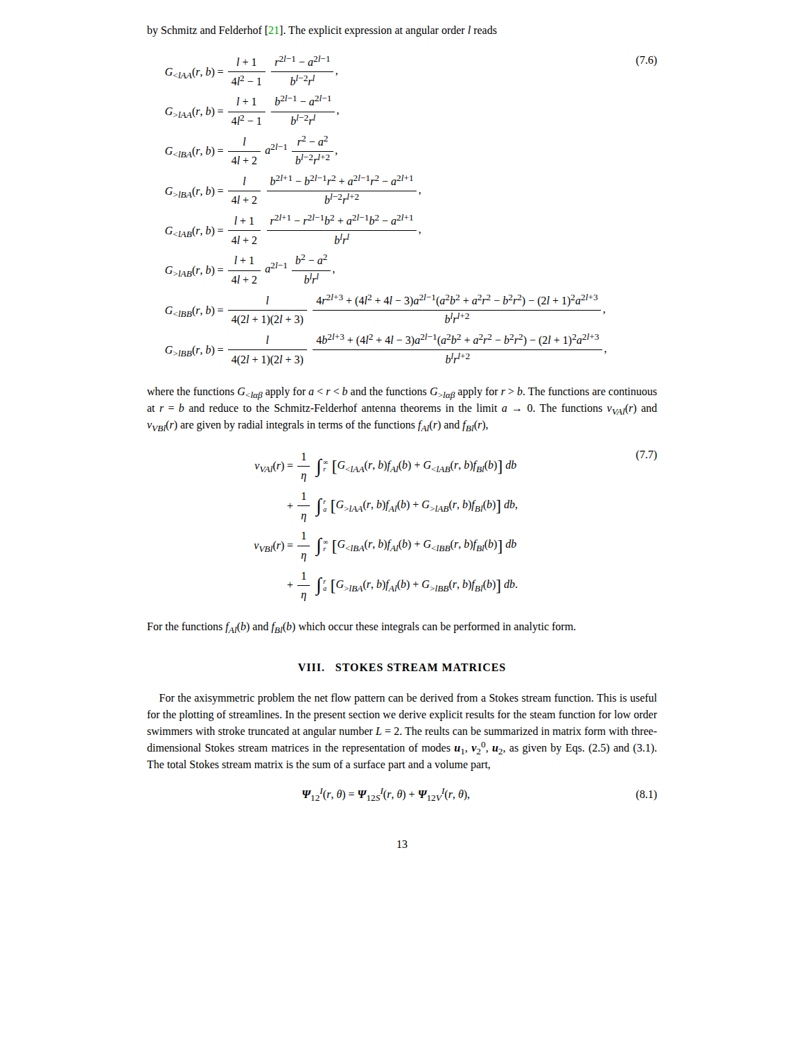by Schmitz and Felderhof [21]. The explicit expression at angular order l reads
(7.6)
| G < lAA ( r , b ) | = | l + 1 4 l 2 − 1 r 2 l −1 − a 2 l −1 b l −2 r l , |
| G > lAA ( r , b ) | = | l + 1 4 l 2 − 1 b 2 l −1 − a 2 l −1 b l −2 r l , |
| G < lBA ( r , b ) | = | l 4 l + 2 a 2 l −1 r 2 − a 2 b l −2 r l +2 , |
| G > lBA ( r , b ) | = | l 4 l + 2 b 2 l +1 − b 2 l −1 r 2 + a 2 l −1 r 2 − a 2 l +1 b l −2 r l +2 , |
| G < lAB ( r , b ) | = | l + 1 4 l + 2 r 2 l +1 − r 2 l −1 b 2 + a 2 l −1 b 2 − a 2 l +1 b l r l , |
| G > lAB ( r , b ) | = | l + 1 4 l + 2 a 2 l −1 b 2 − a 2 b l r l , |
| G < lBB ( r , b ) | = | l 4(2 l + 1)(2 l + 3) 4 r 2 l +3 + (4 l 2 + 4 l − 3) a 2 l −1 ( a 2 b 2 + a 2 r 2 − b 2 r 2 ) − (2 l + 1) 2 a 2 l +3 b l r l +2 , |
| G > lBB ( r , b ) | = | l 4(2 l + 1)(2 l + 3) 4 b 2 l +3 + (4 l 2 + 4 l − 3) a 2 l −1 ( a 2 b 2 + a 2 r 2 − b 2 r 2 ) − (2 l + 1) 2 a 2 l +3 b l r l +2 , |
where the functions G<lαβ apply for a < r < b and the functions G>lαβ apply for r > b. The functions are continuous at r = b and reduce to the Schmitz-Felderhof antenna theorems in the limit a → 0. The functions vVAl(r) and vVBl(r) are given by radial integrals in terms of the functions fAl(r) and fBl(r),
(7.7)
| v VAl ( r ) | = | 1 η ∫ ∞ r [ G < lAA ( r , b ) f Al ( b ) + G < lAB ( r , b ) f Bl ( b ) ] db |
| | + | 1 η ∫ r a [ G > lAA ( r , b ) f Al ( b ) + G > lAB ( r , b ) f Bl ( b ) ] db , |
| v VBl ( r ) | = | 1 η ∫ ∞ r [ G < lBA ( r , b ) f Al ( b ) + G < lBB ( r , b ) f Bl ( b ) ] db |
| | + | 1 η ∫ r a [ G > lBA ( r , b ) f Al ( b ) + G > lBB ( r , b ) f Bl ( b ) ] db . |
For the functions fAl(b) and fBl(b) which occur these integrals can be performed in analytic form.
VIII. STOKES STREAM MATRICES
For the axisymmetric problem the net flow pattern can be derived from a Stokes stream function. This is useful for the plotting of streamlines. In the present section we derive explicit results for the steam function for low order swimmers with stroke truncated at angular number L = 2. The reults can be summarized in matrix form with three-dimensional Stokes stream matrices in the representation of modes u1, v20, u2, as given by Eqs. (2.5) and (3.1). The total Stokes stream matrix is the sum of a surface part and a volume part,
(8.1)
Ψ12I(r, θ) = Ψ12SI(r, θ) + Ψ12VI(r, θ),
13